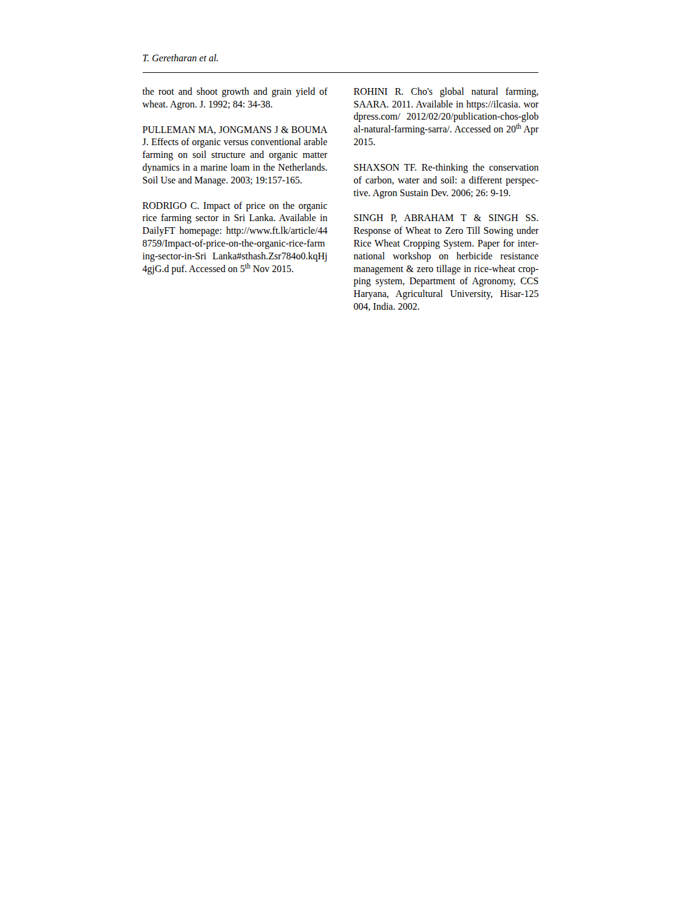T. Geretharan et al.
the root and shoot growth and grain yield of wheat. Agron. J. 1992; 84: 34-38.
PULLEMAN MA, JONGMANS J & BOUMA J. Effects of organic versus conventional arable farming on soil structure and organic matter dynamics in a marine loam in the Netherlands. Soil Use and Manage. 2003; 19:157-165.
RODRIGO C. Impact of price on the organic rice farming sector in Sri Lanka. Available in DailyFT homepage: http://www.ft.lk/article/448759/Impact-of-price-on-the-organic-rice-farming-sector-in-Sri Lanka#sthash.Zsr784o0.kqHj4gjG.d puf. Accessed on 5th Nov 2015.
ROHINI R. Cho's global natural farming, SAARA. 2011. Available in https://ilcasia. wordpress.com/ 2012/02/20/publication-chos-global-natural-farming-sarra/. Accessed on 20th Apr 2015.
SHAXSON TF. Re-thinking the conservation of carbon, water and soil: a different perspective. Agron Sustain Dev. 2006; 26: 9-19.
SINGH P, ABRAHAM T & SINGH SS. Response of Wheat to Zero Till Sowing under Rice Wheat Cropping System. Paper for international workshop on herbicide resistance management & zero tillage in rice-wheat cropping system, Department of Agronomy, CCS Haryana, Agricultural University, Hisar-125 004, India. 2002.